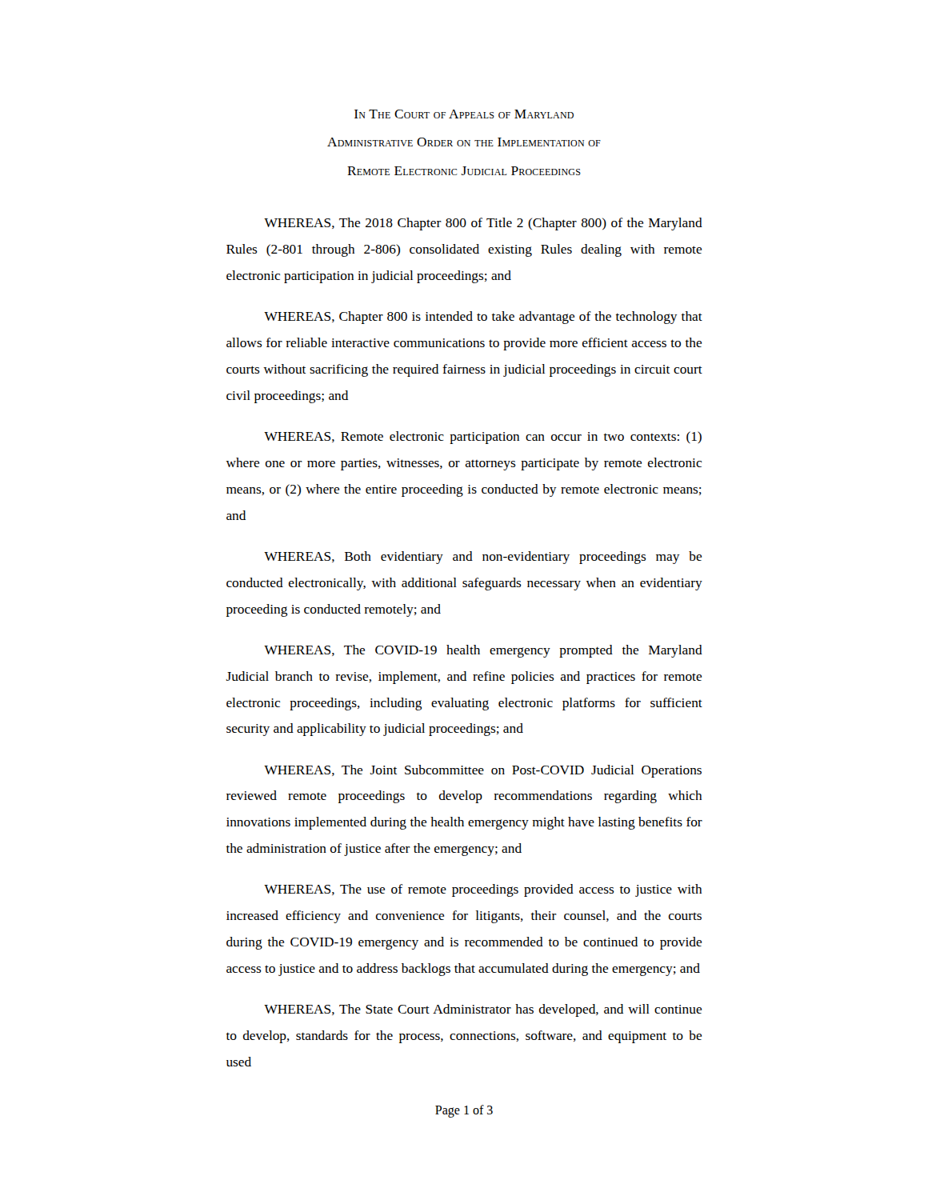In The Court of Appeals of Maryland
Administrative Order on the Implementation of
Remote Electronic Judicial Proceedings
WHEREAS, The 2018 Chapter 800 of Title 2 (Chapter 800) of the Maryland Rules (2-801 through 2-806) consolidated existing Rules dealing with remote electronic participation in judicial proceedings; and
WHEREAS, Chapter 800 is intended to take advantage of the technology that allows for reliable interactive communications to provide more efficient access to the courts without sacrificing the required fairness in judicial proceedings in circuit court civil proceedings; and
WHEREAS, Remote electronic participation can occur in two contexts: (1) where one or more parties, witnesses, or attorneys participate by remote electronic means, or (2) where the entire proceeding is conducted by remote electronic means; and
WHEREAS, Both evidentiary and non-evidentiary proceedings may be conducted electronically, with additional safeguards necessary when an evidentiary proceeding is conducted remotely; and
WHEREAS, The COVID-19 health emergency prompted the Maryland Judicial branch to revise, implement, and refine policies and practices for remote electronic proceedings, including evaluating electronic platforms for sufficient security and applicability to judicial proceedings; and
WHEREAS, The Joint Subcommittee on Post-COVID Judicial Operations reviewed remote proceedings to develop recommendations regarding which innovations implemented during the health emergency might have lasting benefits for the administration of justice after the emergency; and
WHEREAS, The use of remote proceedings provided access to justice with increased efficiency and convenience for litigants, their counsel, and the courts during the COVID-19 emergency and is recommended to be continued to provide access to justice and to address backlogs that accumulated during the emergency; and
WHEREAS, The State Court Administrator has developed, and will continue to develop, standards for the process, connections, software, and equipment to be used
Page 1 of 3